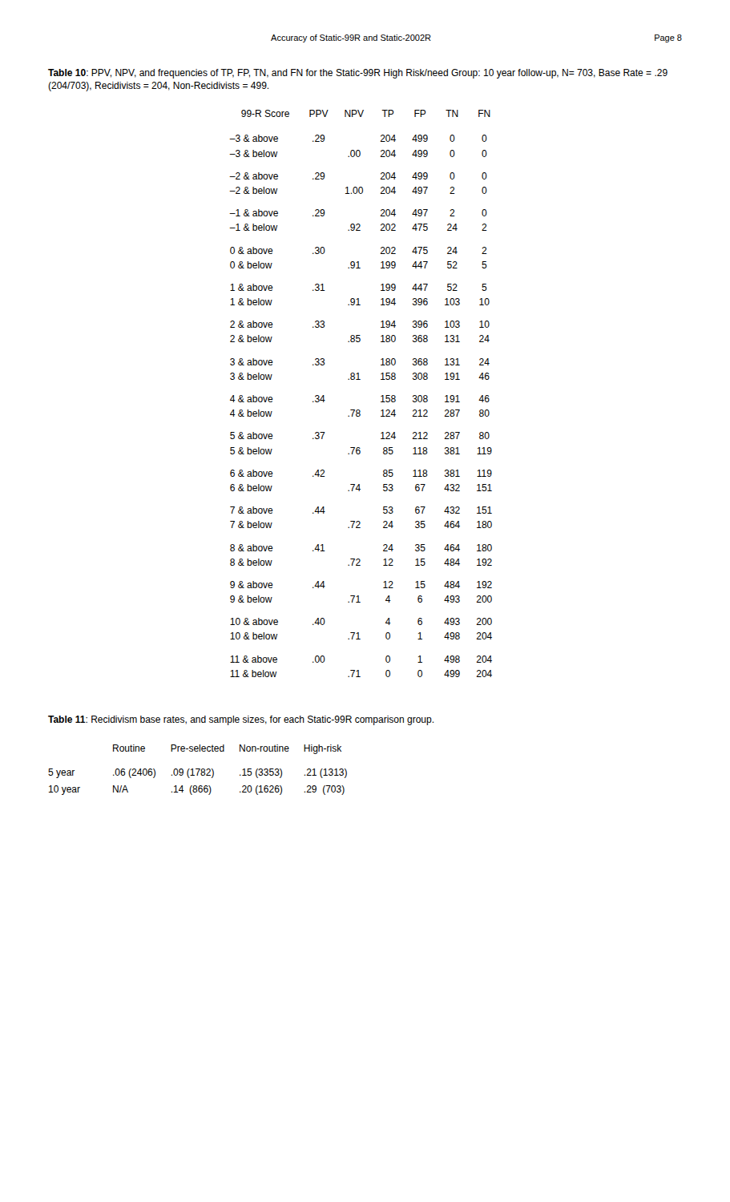Accuracy of Static-99R and Static-2002R Page 8
Table 10: PPV, NPV, and frequencies of TP, FP, TN, and FN for the Static-99R High Risk/need Group: 10 year follow-up, N= 703, Base Rate = .29 (204/703), Recidivists = 204, Non-Recidivists = 499.
| 99-R Score | PPV | NPV | TP | FP | TN | FN |
| --- | --- | --- | --- | --- | --- | --- |
| –3 & above | .29 | | 204 | 499 | 0 | 0 |
| –3 & below | | .00 | 204 | 499 | 0 | 0 |
| –2 & above | .29 | | 204 | 499 | 0 | 0 |
| –2 & below | | 1.00 | 204 | 497 | 2 | 0 |
| –1 & above | .29 | | 204 | 497 | 2 | 0 |
| –1 & below | | .92 | 202 | 475 | 24 | 2 |
| 0 & above | .30 | | 202 | 475 | 24 | 2 |
| 0 & below | | .91 | 199 | 447 | 52 | 5 |
| 1 & above | .31 | | 199 | 447 | 52 | 5 |
| 1 & below | | .91 | 194 | 396 | 103 | 10 |
| 2 & above | .33 | | 194 | 396 | 103 | 10 |
| 2 & below | | .85 | 180 | 368 | 131 | 24 |
| 3 & above | .33 | | 180 | 368 | 131 | 24 |
| 3 & below | | .81 | 158 | 308 | 191 | 46 |
| 4 & above | .34 | | 158 | 308 | 191 | 46 |
| 4 & below | | .78 | 124 | 212 | 287 | 80 |
| 5 & above | .37 | | 124 | 212 | 287 | 80 |
| 5 & below | | .76 | 85 | 118 | 381 | 119 |
| 6 & above | .42 | | 85 | 118 | 381 | 119 |
| 6 & below | | .74 | 53 | 67 | 432 | 151 |
| 7 & above | .44 | | 53 | 67 | 432 | 151 |
| 7 & below | | .72 | 24 | 35 | 464 | 180 |
| 8 & above | .41 | | 24 | 35 | 464 | 180 |
| 8 & below | | .72 | 12 | 15 | 484 | 192 |
| 9 & above | .44 | | 12 | 15 | 484 | 192 |
| 9 & below | | .71 | 4 | 6 | 493 | 200 |
| 10 & above | .40 | | 4 | 6 | 493 | 200 |
| 10 & below | | .71 | 0 | 1 | 498 | 204 |
| 11 & above | .00 | | 0 | 1 | 498 | 204 |
| 11 & below | | .71 | 0 | 0 | 499 | 204 |
Table 11: Recidivism base rates, and sample sizes, for each Static-99R comparison group.
| | Routine | Pre-selected | Non-routine | High-risk |
| --- | --- | --- | --- | --- |
| 5 year | .06 (2406) | .09 (1782) | .15 (3353) | .21 (1313) |
| 10 year | N/A | .14 (866) | .20 (1626) | .29 (703) |